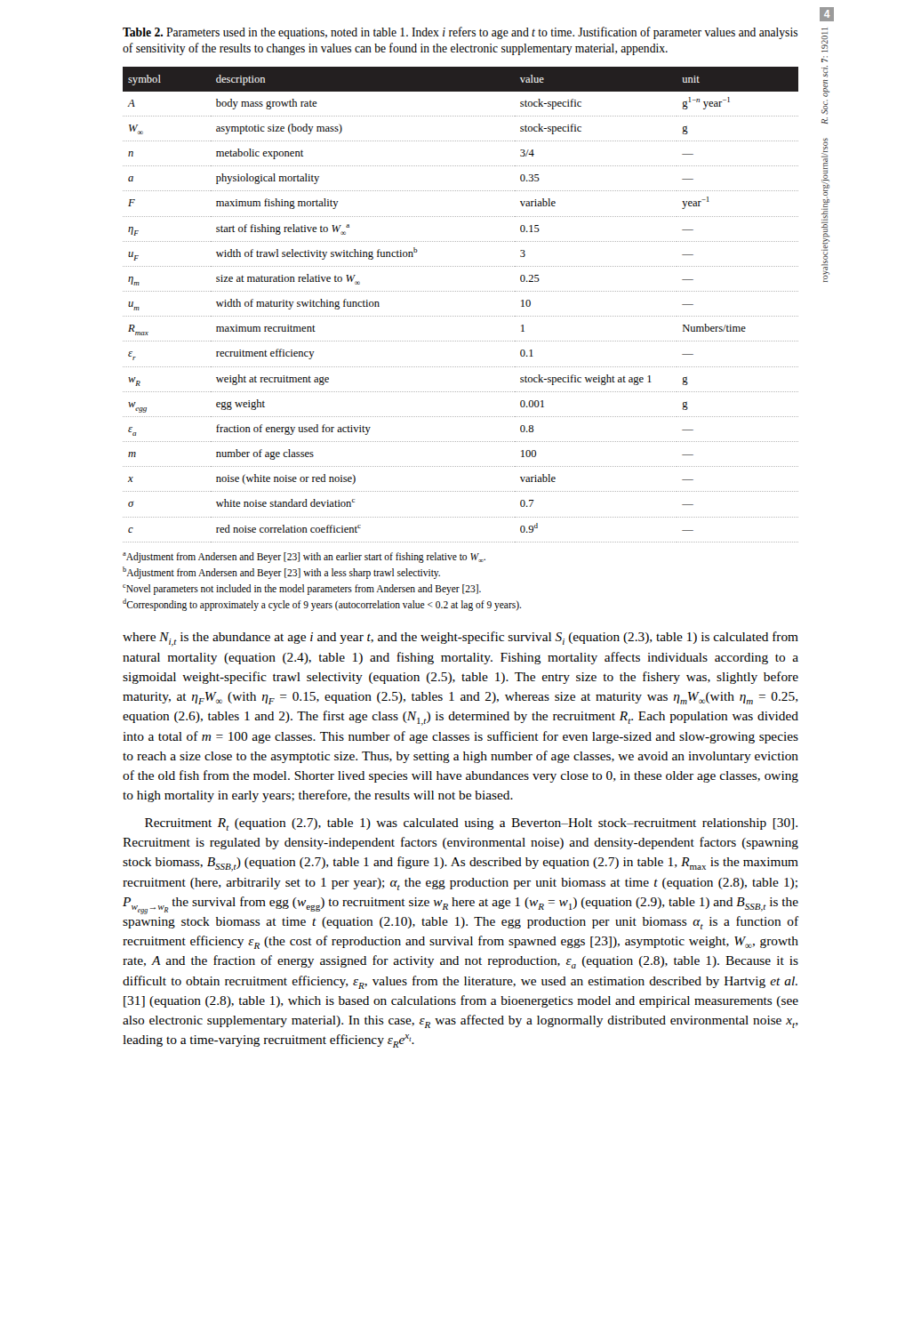4
royalsocietypublishing.org/journal/rsos R. Soc. open sci. 7: 192011
Table 2. Parameters used in the equations, noted in table 1. Index i refers to age and t to time. Justification of parameter values and analysis of sensitivity of the results to changes in values can be found in the electronic supplementary material, appendix.
| symbol | description | value | unit |
| --- | --- | --- | --- |
| A | body mass growth rate | stock-specific | g 1− n year −1 |
| W ∞ | asymptotic size (body mass) | stock-specific | g |
| n | metabolic exponent | 3/4 | — |
| a | physiological mortality | 0.35 | — |
| F | maximum fishing mortality | variable | year −1 |
| η F | start of fishing relative to W ∞ a | 0.15 | — |
| u F | width of trawl selectivity switching function b | 3 | — |
| η m | size at maturation relative to W ∞ | 0.25 | — |
| u m | width of maturity switching function | 10 | — |
| R max | maximum recruitment | 1 | Numbers/time |
| ε r | recruitment efficiency | 0.1 | — |
| w R | weight at recruitment age | stock-specific weight at age 1 | g |
| w egg | egg weight | 0.001 | g |
| ε a | fraction of energy used for activity | 0.8 | — |
| m | number of age classes | 100 | — |
| x | noise (white noise or red noise) | variable | — |
| σ | white noise standard deviation c | 0.7 | — |
| c | red noise correlation coefficient c | 0.9 d | — |
aAdjustment from Andersen and Beyer [23] with an earlier start of fishing relative to W∞.
bAdjustment from Andersen and Beyer [23] with a less sharp trawl selectivity.
cNovel parameters not included in the model parameters from Andersen and Beyer [23].
dCorresponding to approximately a cycle of 9 years (autocorrelation value < 0.2 at lag of 9 years).
where Ni,t is the abundance at age i and year t, and the weight-specific survival Si (equation (2.3), table 1) is calculated from natural mortality (equation (2.4), table 1) and fishing mortality. Fishing mortality affects individuals according to a sigmoidal weight-specific trawl selectivity (equation (2.5), table 1). The entry size to the fishery was, slightly before maturity, at ηFW∞ (with ηF = 0.15, equation (2.5), tables 1 and 2), whereas size at maturity was ηmW∞(with ηm = 0.25, equation (2.6), tables 1 and 2). The first age class (N1,t) is determined by the recruitment Rt. Each population was divided into a total of m = 100 age classes. This number of age classes is sufficient for even large-sized and slow-growing species to reach a size close to the asymptotic size. Thus, by setting a high number of age classes, we avoid an involuntary eviction of the old fish from the model. Shorter lived species will have abundances very close to 0, in these older age classes, owing to high mortality in early years; therefore, the results will not be biased.
Recruitment Rt (equation (2.7), table 1) was calculated using a Beverton–Holt stock–recruitment relationship [30]. Recruitment is regulated by density-independent factors (environmental noise) and density-dependent factors (spawning stock biomass, BSSB,t) (equation (2.7), table 1 and figure 1). As described by equation (2.7) in table 1, Rmax is the maximum recruitment (here, arbitrarily set to 1 per year); αt the egg production per unit biomass at time t (equation (2.8), table 1); Pwegg→wR the survival from egg (wegg) to recruitment size wR here at age 1 (wR = w1) (equation (2.9), table 1) and BSSB,t is the spawning stock biomass at time t (equation (2.10), table 1). The egg production per unit biomass αt is a function of recruitment efficiency εR (the cost of reproduction and survival from spawned eggs [23]), asymptotic weight, W∞, growth rate, A and the fraction of energy assigned for activity and not reproduction, εa (equation (2.8), table 1). Because it is difficult to obtain recruitment efficiency, εR, values from the literature, we used an estimation described by Hartvig et al. [31] (equation (2.8), table 1), which is based on calculations from a bioenergetics model and empirical measurements (see also electronic supplementary material). In this case, εR was affected by a lognormally distributed environmental noise xt, leading to a time-varying recruitment efficiency εRext.